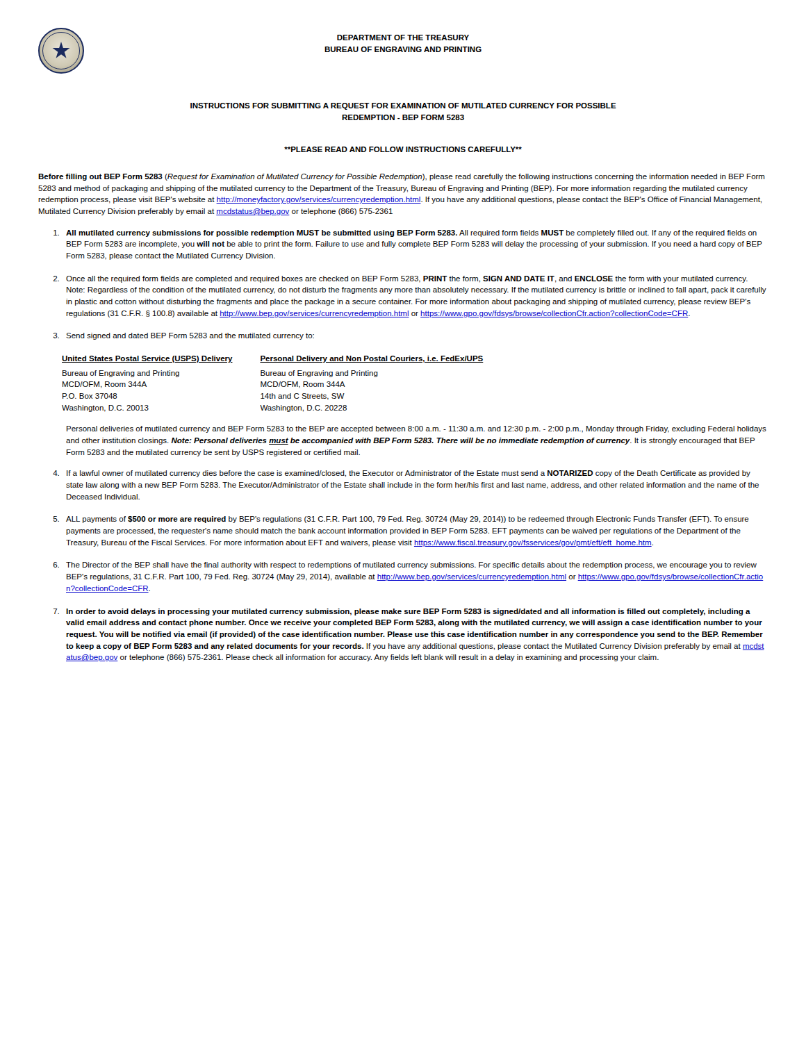DEPARTMENT OF THE TREASURY
BUREAU OF ENGRAVING AND PRINTING
INSTRUCTIONS FOR SUBMITTING A REQUEST FOR EXAMINATION OF MUTILATED CURRENCY FOR POSSIBLE
REDEMPTION - BEP FORM 5283
**PLEASE READ AND FOLLOW INSTRUCTIONS CAREFULLY**
Before filling out BEP Form 5283 (Request for Examination of Mutilated Currency for Possible Redemption), please read carefully the following instructions concerning the information needed in BEP Form 5283 and method of packaging and shipping of the mutilated currency to the Department of the Treasury, Bureau of Engraving and Printing (BEP). For more information regarding the mutilated currency redemption process, please visit BEP's website at http://moneyfactory.gov/services/currencyredemption.html. If you have any additional questions, please contact the BEP's Office of Financial Management, Mutilated Currency Division preferably by email at mcdstatus@bep.gov or telephone (866) 575-2361
All mutilated currency submissions for possible redemption MUST be submitted using BEP Form 5283. All required form fields MUST be completely filled out. If any of the required fields on BEP Form 5283 are incomplete, you will not be able to print the form. Failure to use and fully complete BEP Form 5283 will delay the processing of your submission. If you need a hard copy of BEP Form 5283, please contact the Mutilated Currency Division.
Once all the required form fields are completed and required boxes are checked on BEP Form 5283, PRINT the form, SIGN AND DATE IT, and ENCLOSE the form with your mutilated currency. Note: Regardless of the condition of the mutilated currency, do not disturb the fragments any more than absolutely necessary. If the mutilated currency is brittle or inclined to fall apart, pack it carefully in plastic and cotton without disturbing the fragments and place the package in a secure container. For more information about packaging and shipping of mutilated currency, please review BEP's regulations (31 C.F.R. § 100.8) available at http://www.bep.gov/services/currencyredemption.html or https://www.gpo.gov/fdsys/browse/collectionCfr.action?collectionCode=CFR.
Send signed and dated BEP Form 5283 and the mutilated currency to:
| United States Postal Service (USPS) Delivery | Personal Delivery and Non Postal Couriers, i.e. FedEx/UPS |
| --- | --- |
| Bureau of Engraving and Printing MCD/OFM, Room 344A P.O. Box 37048 Washington, D.C. 20013 | Bureau of Engraving and Printing MCD/OFM, Room 344A 14th and C Streets, SW Washington, D.C. 20228 |
Personal deliveries of mutilated currency and BEP Form 5283 to the BEP are accepted between 8:00 a.m. - 11:30 a.m. and 12:30 p.m. - 2:00 p.m., Monday through Friday, excluding Federal holidays and other institution closings. Note: Personal deliveries must be accompanied with BEP Form 5283. There will be no immediate redemption of currency. It is strongly encouraged that BEP Form 5283 and the mutilated currency be sent by USPS registered or certified mail.
If a lawful owner of mutilated currency dies before the case is examined/closed, the Executor or Administrator of the Estate must send a NOTARIZED copy of the Death Certificate as provided by state law along with a new BEP Form 5283. The Executor/Administrator of the Estate shall include in the form her/his first and last name, address, and other related information and the name of the Deceased Individual.
ALL payments of $500 or more are required by BEP's regulations (31 C.F.R. Part 100, 79 Fed. Reg. 30724 (May 29, 2014)) to be redeemed through Electronic Funds Transfer (EFT). To ensure payments are processed, the requester's name should match the bank account information provided in BEP Form 5283. EFT payments can be waived per regulations of the Department of the Treasury, Bureau of the Fiscal Services. For more information about EFT and waivers, please visit https://www.fiscal.treasury.gov/fsservices/gov/pmt/eft/eft_home.htm.
The Director of the BEP shall have the final authority with respect to redemptions of mutilated currency submissions. For specific details about the redemption process, we encourage you to review BEP's regulations, 31 C.F.R. Part 100, 79 Fed. Reg. 30724 (May 29, 2014), available at http://www.bep.gov/services/currencyredemption.html or https://www.gpo.gov/fdsys/browse/collectionCfr.action?collectionCode=CFR.
In order to avoid delays in processing your mutilated currency submission, please make sure BEP Form 5283 is signed/dated and all information is filled out completely, including a valid email address and contact phone number. Once we receive your completed BEP Form 5283, along with the mutilated currency, we will assign a case identification number to your request. You will be notified via email (if provided) of the case identification number. Please use this case identification number in any correspondence you send to the BEP. Remember to keep a copy of BEP Form 5283 and any related documents for your records. If you have any additional questions, please contact the Mutilated Currency Division preferably by email at mcdstatus@bep.gov or telephone (866) 575-2361. Please check all information for accuracy. Any fields left blank will result in a delay in examining and processing your claim.